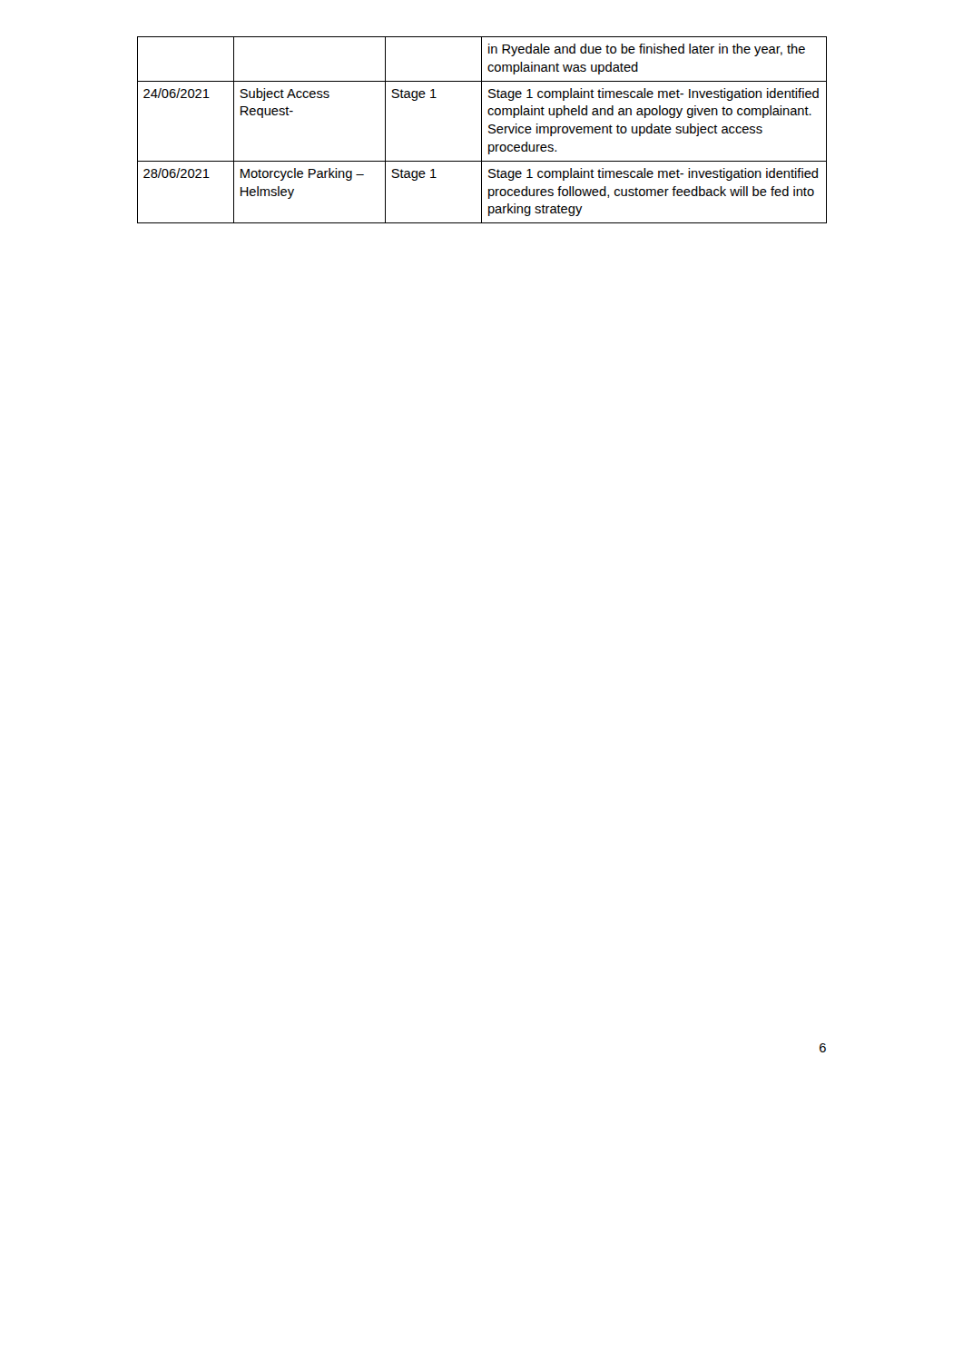| | | | in Ryedale and due to be finished later in the year, the complainant was updated |
| 24/06/2021 | Subject Access Request- | Stage 1 | Stage 1 complaint timescale met- Investigation identified complaint upheld and an apology given to complainant. Service improvement to update subject access procedures. |
| 28/06/2021 | Motorcycle Parking – Helmsley | Stage 1 | Stage 1 complaint timescale met- investigation identified procedures followed, customer feedback will be fed into parking strategy |
6